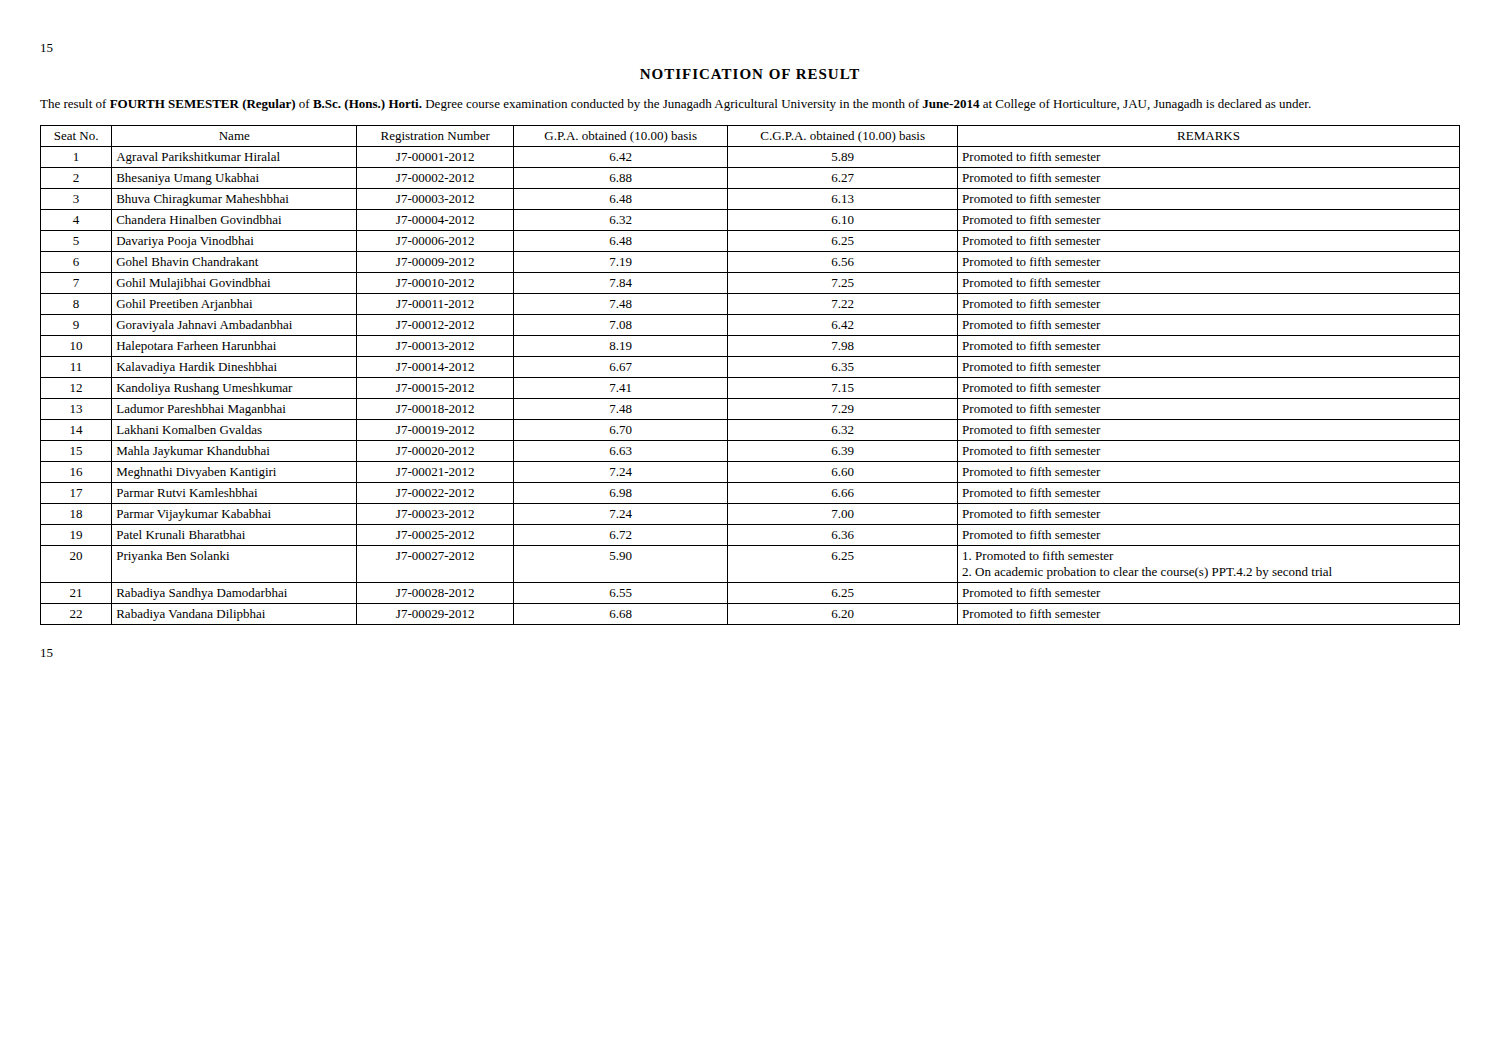15
NOTIFICATION OF RESULT
The result of FOURTH SEMESTER (Regular) of B.Sc. (Hons.) Horti. Degree course examination conducted by the Junagadh Agricultural University in the month of June-2014 at College of Horticulture, JAU, Junagadh is declared as under.
| Seat No. | Name | Registration Number | G.P.A. obtained (10.00) basis | C.G.P.A. obtained (10.00) basis | REMARKS |
| --- | --- | --- | --- | --- | --- |
| 1 | Agraval Parikshitkumar Hiralal | J7-00001-2012 | 6.42 | 5.89 | Promoted to fifth semester |
| 2 | Bhesaniya Umang Ukabhai | J7-00002-2012 | 6.88 | 6.27 | Promoted to fifth semester |
| 3 | Bhuva Chiragkumar Maheshbhai | J7-00003-2012 | 6.48 | 6.13 | Promoted to fifth semester |
| 4 | Chandera Hinalben Govindbhai | J7-00004-2012 | 6.32 | 6.10 | Promoted to fifth semester |
| 5 | Davariya Pooja Vinodbhai | J7-00006-2012 | 6.48 | 6.25 | Promoted to fifth semester |
| 6 | Gohel Bhavin Chandrakant | J7-00009-2012 | 7.19 | 6.56 | Promoted to fifth semester |
| 7 | Gohil Mulajibhai Govindbhai | J7-00010-2012 | 7.84 | 7.25 | Promoted to fifth semester |
| 8 | Gohil Preetiben Arjanbhai | J7-00011-2012 | 7.48 | 7.22 | Promoted to fifth semester |
| 9 | Goraviyala Jahnavi Ambadanbhai | J7-00012-2012 | 7.08 | 6.42 | Promoted to fifth semester |
| 10 | Halepotara Farheen Harunbhai | J7-00013-2012 | 8.19 | 7.98 | Promoted to fifth semester |
| 11 | Kalavadiya Hardik Dineshbhai | J7-00014-2012 | 6.67 | 6.35 | Promoted to fifth semester |
| 12 | Kandoliya Rushang Umeshkumar | J7-00015-2012 | 7.41 | 7.15 | Promoted to fifth semester |
| 13 | Ladumor Pareshbhai Maganbhai | J7-00018-2012 | 7.48 | 7.29 | Promoted to fifth semester |
| 14 | Lakhani Komalben Gvaldas | J7-00019-2012 | 6.70 | 6.32 | Promoted to fifth semester |
| 15 | Mahla Jaykumar Khandubhai | J7-00020-2012 | 6.63 | 6.39 | Promoted to fifth semester |
| 16 | Meghnathi Divyaben Kantigiri | J7-00021-2012 | 7.24 | 6.60 | Promoted to fifth semester |
| 17 | Parmar Rutvi Kamleshbhai | J7-00022-2012 | 6.98 | 6.66 | Promoted to fifth semester |
| 18 | Parmar Vijaykumar Kababhai | J7-00023-2012 | 7.24 | 7.00 | Promoted to fifth semester |
| 19 | Patel Krunali Bharatbhai | J7-00025-2012 | 6.72 | 6.36 | Promoted to fifth semester |
| 20 | Priyanka Ben Solanki | J7-00027-2012 | 5.90 | 6.25 | 1. Promoted to fifth semester 2. On academic probation to clear the course(s) PPT.4.2 by second trial |
| 21 | Rabadiya Sandhya Damodarbhai | J7-00028-2012 | 6.55 | 6.25 | Promoted to fifth semester |
| 22 | Rabadiya Vandana Dilipbhai | J7-00029-2012 | 6.68 | 6.20 | Promoted to fifth semester |
15